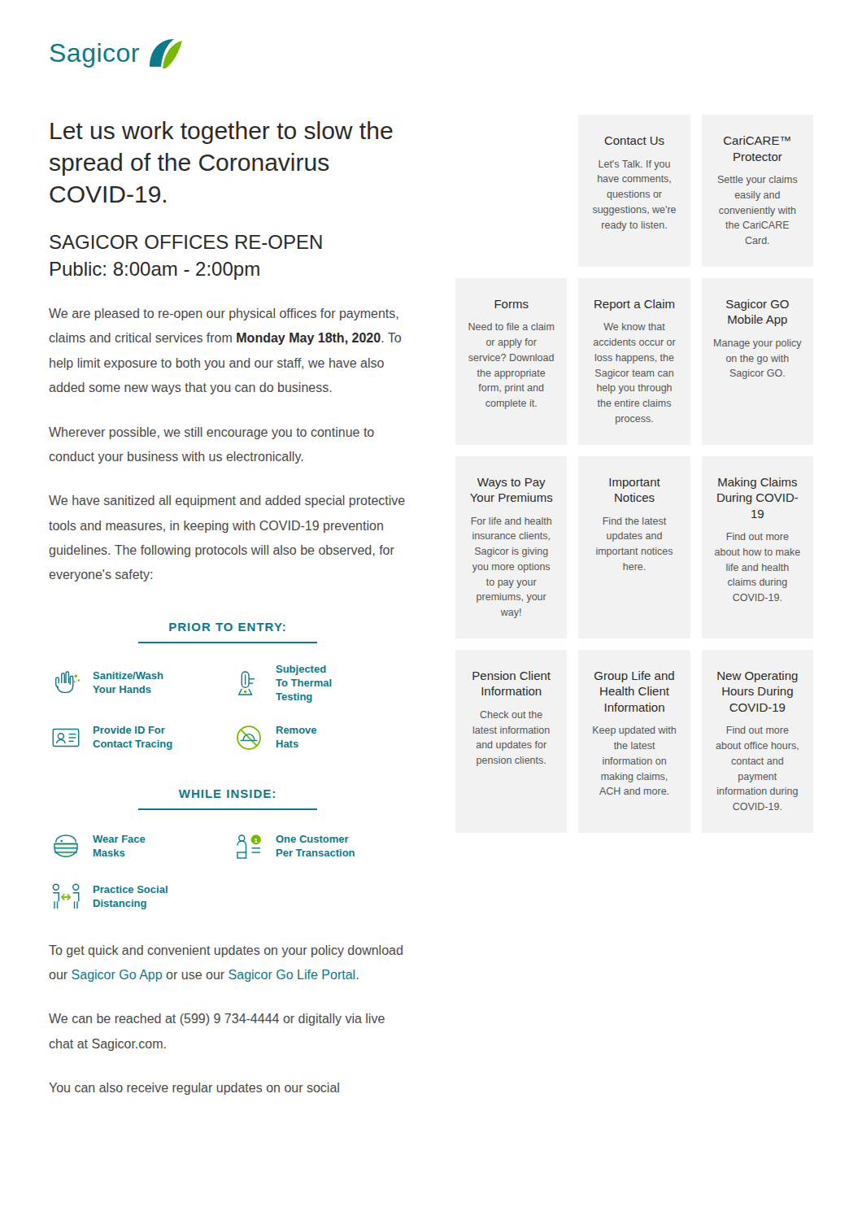Sagicor
Let us work together to slow the spread of the Coronavirus COVID-19.
SAGICOR OFFICES RE-OPEN
Public: 8:00am - 2:00pm
We are pleased to re-open our physical offices for payments, claims and critical services from Monday May 18th, 2020. To help limit exposure to both you and our staff, we have also added some new ways that you can do business.
Wherever possible, we still encourage you to continue to conduct your business with us electronically.
We have sanitized all equipment and added special protective tools and measures, in keeping with COVID-19 prevention guidelines. The following protocols will also be observed, for everyone's safety:
PRIOR TO ENTRY:
Sanitize/Wash
Your Hands
Subjected
To Thermal
Testing
Provide ID For
Contact Tracing
Remove
Hats
WHILE INSIDE:
Wear Face
Masks
1
One Customer
Per Transaction
Practice Social
Distancing
To get quick and convenient updates on your policy download our Sagicor Go App or use our Sagicor Go Life Portal.
We can be reached at (599) 9 734-4444 or digitally via live chat at Sagicor.com.
You can also receive regular updates on our social
Forms
Need to file a claim or apply for service? Download the appropriate form, print and complete it.
Ways to Pay Your Premiums
For life and health insurance clients, Sagicor is giving you more options to pay your premiums, your way!
Pension Client Information
Check out the latest information and updates for pension clients.
Contact Us
Let's Talk. If you have comments, questions or suggestions, we're ready to listen.
Report a Claim
We know that accidents occur or loss happens, the Sagicor team can help you through the entire claims process.
Important Notices
Find the latest updates and important notices here.
Group Life and Health Client Information
Keep updated with the latest information on making claims, ACH and more.
CariCARE™ Protector
Settle your claims easily and conveniently with the CariCARE Card.
Sagicor GO Mobile App
Manage your policy on the go with Sagicor GO.
Making Claims During COVID-19
Find out more about how to make life and health claims during COVID-19.
New Operating Hours During COVID-19
Find out more about office hours, contact and payment information during COVID-19.